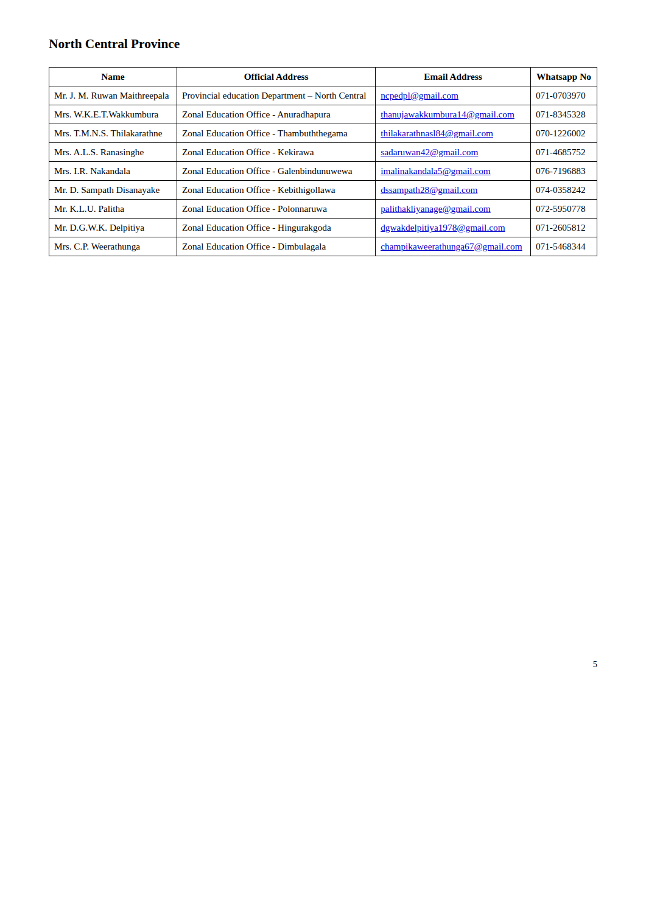North Central Province
| Name | Official Address | Email Address | Whatsapp No |
| --- | --- | --- | --- |
| Mr. J. M. Ruwan Maithreepala | Provincial education Department – North Central | ncpedpl@gmail.com | 071-0703970 |
| Mrs. W.K.E.T.Wakkumbura | Zonal Education Office - Anuradhapura | thanujawakkumbura14@gmail.com | 071-8345328 |
| Mrs. T.M.N.S. Thilakarathne | Zonal Education Office - Thambuththegama | thilakarathnasl84@gmail.com | 070-1226002 |
| Mrs. A.L.S. Ranasinghe | Zonal Education Office - Kekirawa | sadaruwan42@gmail.com | 071-4685752 |
| Mrs. I.R. Nakandala | Zonal Education Office - Galenbindunuwewa | imalinakandala5@gmail.com | 076-7196883 |
| Mr. D. Sampath Disanayake | Zonal Education Office - Kebithigollawa | dssampath28@gmail.com | 074-0358242 |
| Mr. K.L.U. Palitha | Zonal Education Office - Polonnaruwa | palithakliyanage@gmail.com | 072-5950778 |
| Mr. D.G.W.K. Delpitiya | Zonal Education Office - Hingurakgoda | dgwakdelpitiya1978@gmail.com | 071-2605812 |
| Mrs. C.P. Weerathunga | Zonal Education Office - Dimbulagala | champikaweerathunga67@gmail.com | 071-5468344 |
5